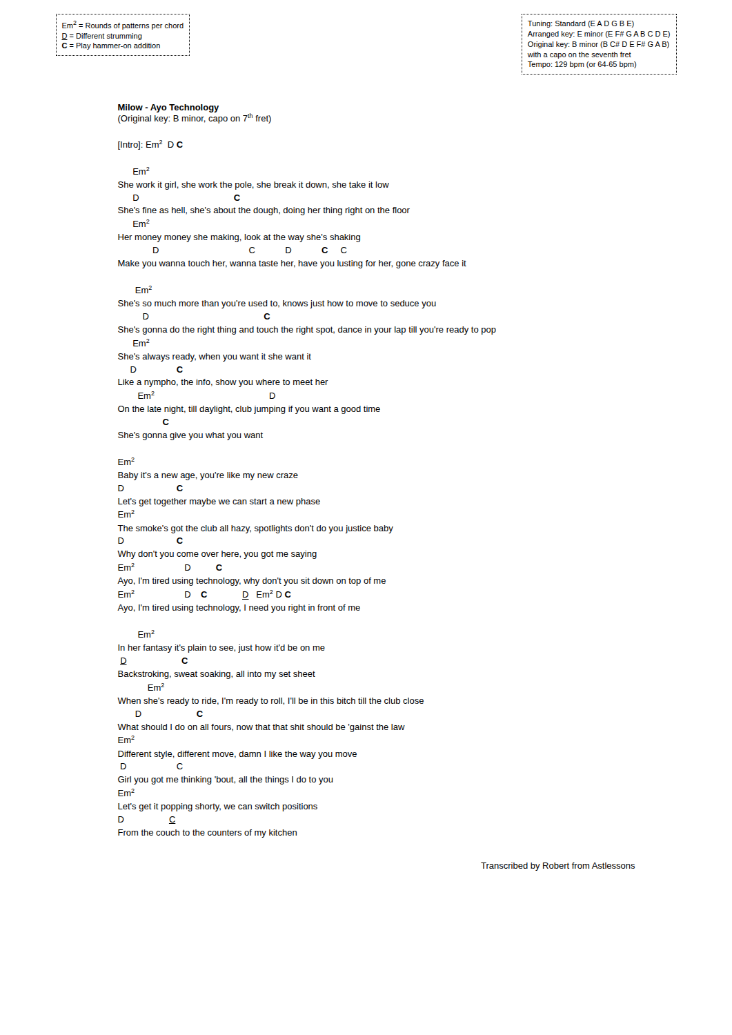Em2 = Rounds of patterns per chord
D = Different strumming
C = Play hammer-on addition
Tuning: Standard (E A D G B E)
Arranged key: E minor (E F# G A B C D E)
Original key: B minor (B C# D E F# G A B)
with a capo on the seventh fret
Tempo: 129 bpm (or 64-65 bpm)
Milow - Ayo Technology
(Original key: B minor, capo on 7th fret)
[Intro]: Em2  D C

      Em2
She work it girl, she work the pole, she break it down, she take it low
      D                                      C
She's fine as hell, she's about the dough, doing her thing right on the floor
      Em2
Her money money she making, look at the way she's shaking
              D                                    C            D            C     C
Make you wanna touch her, wanna taste her, have you lusting for her, gone crazy face it

       Em2
She's so much more than you're used to, knows just how to move to seduce you
          D                                              C
She's gonna do the right thing and touch the right spot, dance in your lap till you're ready to pop
      Em2
She's always ready, when you want it she want it
     D                C
Like a nympho, the info, show you where to meet her
        Em2                                              D
On the late night, till daylight, club jumping if you want a good time
                  C
She's gonna give you what you want

Em2
Baby it's a new age, you're like my new craze
D                     C
Let's get together maybe we can start a new phase
Em2
The smoke's got the club all hazy, spotlights don't do you justice baby
D                     C
Why don't you come over here, you got me saying
Em2                    D          C
Ayo, I'm tired using technology, why don't you sit down on top of me
Em2                    D    C              D   Em2 D C
Ayo, I'm tired using technology, I need you right in front of me

        Em2
In her fantasy it's plain to see, just how it'd be on me
 D                      C
Backstroking, sweat soaking, all into my set sheet
            Em2
When she's ready to ride, I'm ready to roll, I'll be in this bitch till the club close
       D                      C
What should I do on all fours, now that that shit should be 'gainst the law
Em2
Different style, different move, damn I like the way you move
 D                    C
Girl you got me thinking 'bout, all the things I do to you
Em2
Let's get it popping shorty, we can switch positions
D                  C
From the couch to the counters of my kitchen
Transcribed by Robert from Astlessons